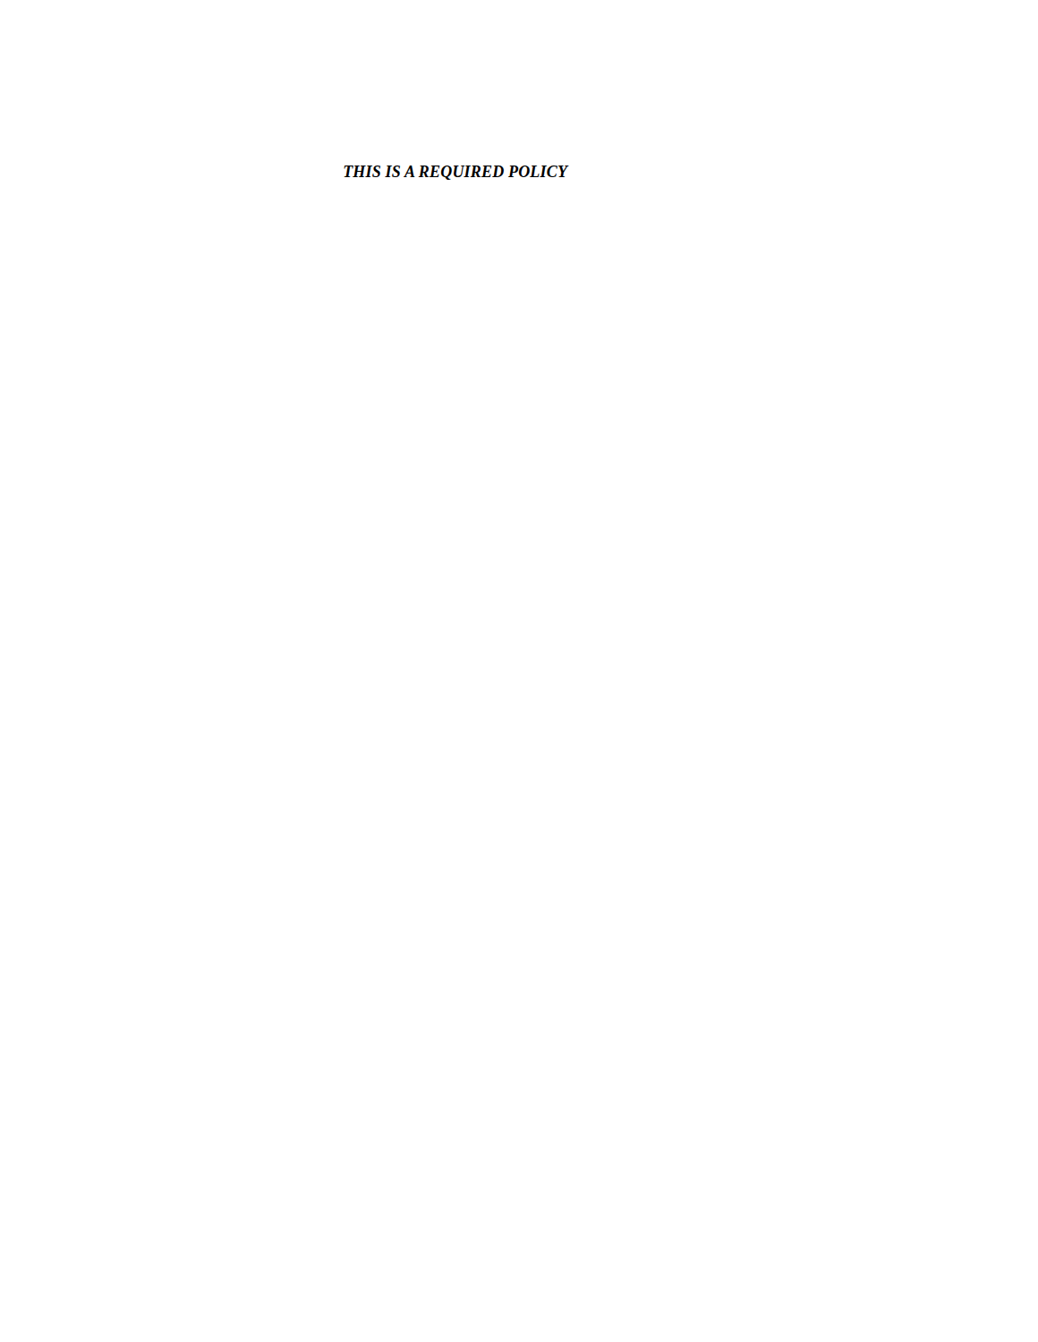THIS IS A REQUIRED POLICY